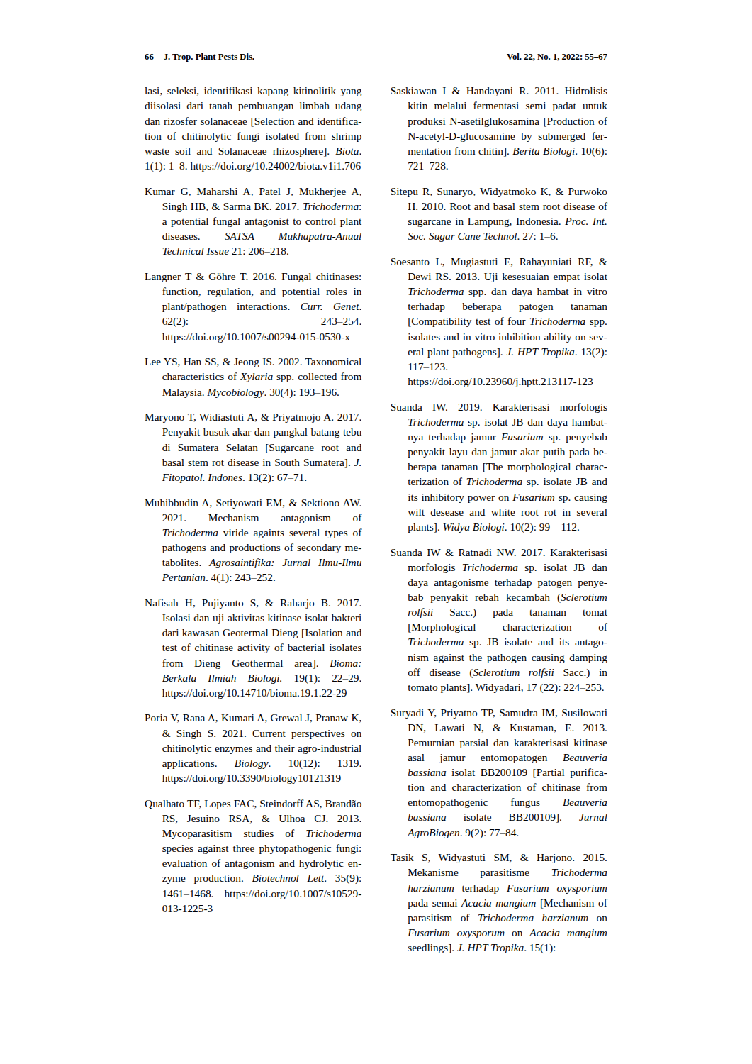66 J. Trop. Plant Pests Dis.
Vol. 22, No. 1, 2022: 55–67
lasi, seleksi, identifikasi kapang kitinolitik yang diisolasi dari tanah pembuangan limbah udang dan rizosfer solanaceae [Selection and identification of chitinolytic fungi isolated from shrimp waste soil and Solanaceae rhizosphere]. Biota. 1(1): 1–8. https://doi.org/10.24002/biota.v1i1.706
Kumar G, Maharshi A, Patel J, Mukherjee A, Singh HB, & Sarma BK. 2017. Trichoderma: a potential fungal antagonist to control plant diseases. SATSA Mukhapatra-Anual Technical Issue 21: 206–218.
Langner T & Göhre T. 2016. Fungal chitinases: function, regulation, and potential roles in plant/pathogen interactions. Curr. Genet. 62(2): 243–254. https://doi.org/10.1007/s00294-015-0530-x
Lee YS, Han SS, & Jeong IS. 2002. Taxonomical characteristics of Xylaria spp. collected from Malaysia. Mycobiology. 30(4): 193–196.
Maryono T, Widiastuti A, & Priyatmojo A. 2017. Penyakit busuk akar dan pangkal batang tebu di Sumatera Selatan [Sugarcane root and basal stem rot disease in South Sumatera]. J. Fitopatol. Indones. 13(2): 67–71.
Muhibbudin A, Setiyowati EM, & Sektiono AW. 2021. Mechanism antagonism of Trichoderma viride againts several types of pathogens and productions of secondary metabolites. Agrosaintifika: Jurnal Ilmu-Ilmu Pertanian. 4(1): 243–252.
Nafisah H, Pujiyanto S, & Raharjo B. 2017. Isolasi dan uji aktivitas kitinase isolat bakteri dari kawasan Geotermal Dieng [Isolation and test of chitinase activity of bacterial isolates from Dieng Geothermal area]. Bioma: Berkala Ilmiah Biologi. 19(1): 22–29. https://doi.org/10.14710/bioma.19.1.22-29
Poria V, Rana A, Kumari A, Grewal J, Pranaw K, & Singh S. 2021. Current perspectives on chitinolytic enzymes and their agro-industrial applications. Biology. 10(12): 1319. https://doi.org/10.3390/biology10121319
Qualhato TF, Lopes FAC, Steindorff AS, Brandão RS, Jesuino RSA, & Ulhoa CJ. 2013. Mycoparasitism studies of Trichoderma species against three phytopathogenic fungi: evaluation of antagonism and hydrolytic enzyme production. Biotechnol Lett. 35(9): 1461–1468. https://doi.org/10.1007/s10529-013-1225-3
Saskiawan I & Handayani R. 2011. Hidrolisis kitin melalui fermentasi semi padat untuk produksi N-asetilglukosamina [Production of N-acetyl-D-glucosamine by submerged fermentation from chitin]. Berita Biologi. 10(6): 721–728.
Sitepu R, Sunaryo, Widyatmoko K, & Purwoko H. 2010. Root and basal stem root disease of sugarcane in Lampung, Indonesia. Proc. Int. Soc. Sugar Cane Technol. 27: 1–6.
Soesanto L, Mugiastuti E, Rahayuniati RF, & Dewi RS. 2013. Uji kesesuaian empat isolat Trichoderma spp. dan daya hambat in vitro terhadap beberapa patogen tanaman [Compatibility test of four Trichoderma spp. isolates and in vitro inhibition ability on several plant pathogens]. J. HPT Tropika. 13(2): 117–123. https://doi.org/10.23960/j.hptt.213117-123
Suanda IW. 2019. Karakterisasi morfologis Trichoderma sp. isolat JB dan daya hambatnya terhadap jamur Fusarium sp. penyebab penyakit layu dan jamur akar putih pada beberapa tanaman [The morphological characterization of Trichoderma sp. isolate JB and its inhibitory power on Fusarium sp. causing wilt desease and white root rot in several plants]. Widya Biologi. 10(2): 99 – 112.
Suanda IW & Ratnadi NW. 2017. Karakterisasi morfologis Trichoderma sp. isolat JB dan daya antagonisme terhadap patogen penyebab penyakit rebah kecambah (Sclerotium rolfsii Sacc.) pada tanaman tomat [Morphological characterization of Trichoderma sp. JB isolate and its antagonism against the pathogen causing damping off disease (Sclerotium rolfsii Sacc.) in tomato plants]. Widyadari, 17 (22): 224–253.
Suryadi Y, Priyatno TP, Samudra IM, Susilowati DN, Lawati N, & Kustaman, E. 2013. Pemurnian parsial dan karakterisasi kitinase asal jamur entomopatogen Beauveria bassiana isolat BB200109 [Partial purification and characterization of chitinase from entomopathogenic fungus Beauveria bassiana isolate BB200109]. Jurnal AgroBiogen. 9(2): 77–84.
Tasik S, Widyastuti SM, & Harjono. 2015. Mekanisme parasitisme Trichoderma harzianum terhadap Fusarium oxysporium pada semai Acacia mangium [Mechanism of parasitism of Trichoderma harzianum on Fusarium oxysporum on Acacia mangium seedlings]. J. HPT Tropika. 15(1):